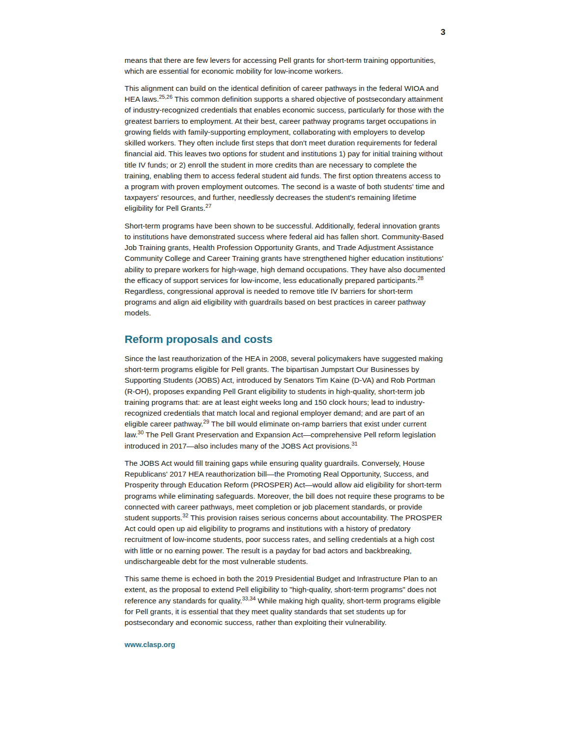3
means that there are few levers for accessing Pell grants for short-term training opportunities, which are essential for economic mobility for low-income workers.
This alignment can build on the identical definition of career pathways in the federal WIOA and HEA laws.25,26 This common definition supports a shared objective of postsecondary attainment of industry-recognized credentials that enables economic success, particularly for those with the greatest barriers to employment. At their best, career pathway programs target occupations in growing fields with family-supporting employment, collaborating with employers to develop skilled workers. They often include first steps that don't meet duration requirements for federal financial aid. This leaves two options for student and institutions 1) pay for initial training without title IV funds; or 2) enroll the student in more credits than are necessary to complete the training, enabling them to access federal student aid funds. The first option threatens access to a program with proven employment outcomes. The second is a waste of both students' time and taxpayers' resources, and further, needlessly decreases the student's remaining lifetime eligibility for Pell Grants.27
Short-term programs have been shown to be successful. Additionally, federal innovation grants to institutions have demonstrated success where federal aid has fallen short. Community-Based Job Training grants, Health Profession Opportunity Grants, and Trade Adjustment Assistance Community College and Career Training grants have strengthened higher education institutions' ability to prepare workers for high-wage, high demand occupations. They have also documented the efficacy of support services for low-income, less educationally prepared participants.28 Regardless, congressional approval is needed to remove title IV barriers for short-term programs and align aid eligibility with guardrails based on best practices in career pathway models.
Reform proposals and costs
Since the last reauthorization of the HEA in 2008, several policymakers have suggested making short-term programs eligible for Pell grants. The bipartisan Jumpstart Our Businesses by Supporting Students (JOBS) Act, introduced by Senators Tim Kaine (D-VA) and Rob Portman (R-OH), proposes expanding Pell Grant eligibility to students in high-quality, short-term job training programs that: are at least eight weeks long and 150 clock hours; lead to industry-recognized credentials that match local and regional employer demand; and are part of an eligible career pathway.29 The bill would eliminate on-ramp barriers that exist under current law.30 The Pell Grant Preservation and Expansion Act—comprehensive Pell reform legislation introduced in 2017—also includes many of the JOBS Act provisions.31
The JOBS Act would fill training gaps while ensuring quality guardrails. Conversely, House Republicans' 2017 HEA reauthorization bill—the Promoting Real Opportunity, Success, and Prosperity through Education Reform (PROSPER) Act—would allow aid eligibility for short-term programs while eliminating safeguards. Moreover, the bill does not require these programs to be connected with career pathways, meet completion or job placement standards, or provide student supports.32 This provision raises serious concerns about accountability. The PROSPER Act could open up aid eligibility to programs and institutions with a history of predatory recruitment of low-income students, poor success rates, and selling credentials at a high cost with little or no earning power. The result is a payday for bad actors and backbreaking, undischargeable debt for the most vulnerable students.
This same theme is echoed in both the 2019 Presidential Budget and Infrastructure Plan to an extent, as the proposal to extend Pell eligibility to "high-quality, short-term programs" does not reference any standards for quality.33,34 While making high quality, short-term programs eligible for Pell grants, it is essential that they meet quality standards that set students up for postsecondary and economic success, rather than exploiting their vulnerability.
www.clasp.org